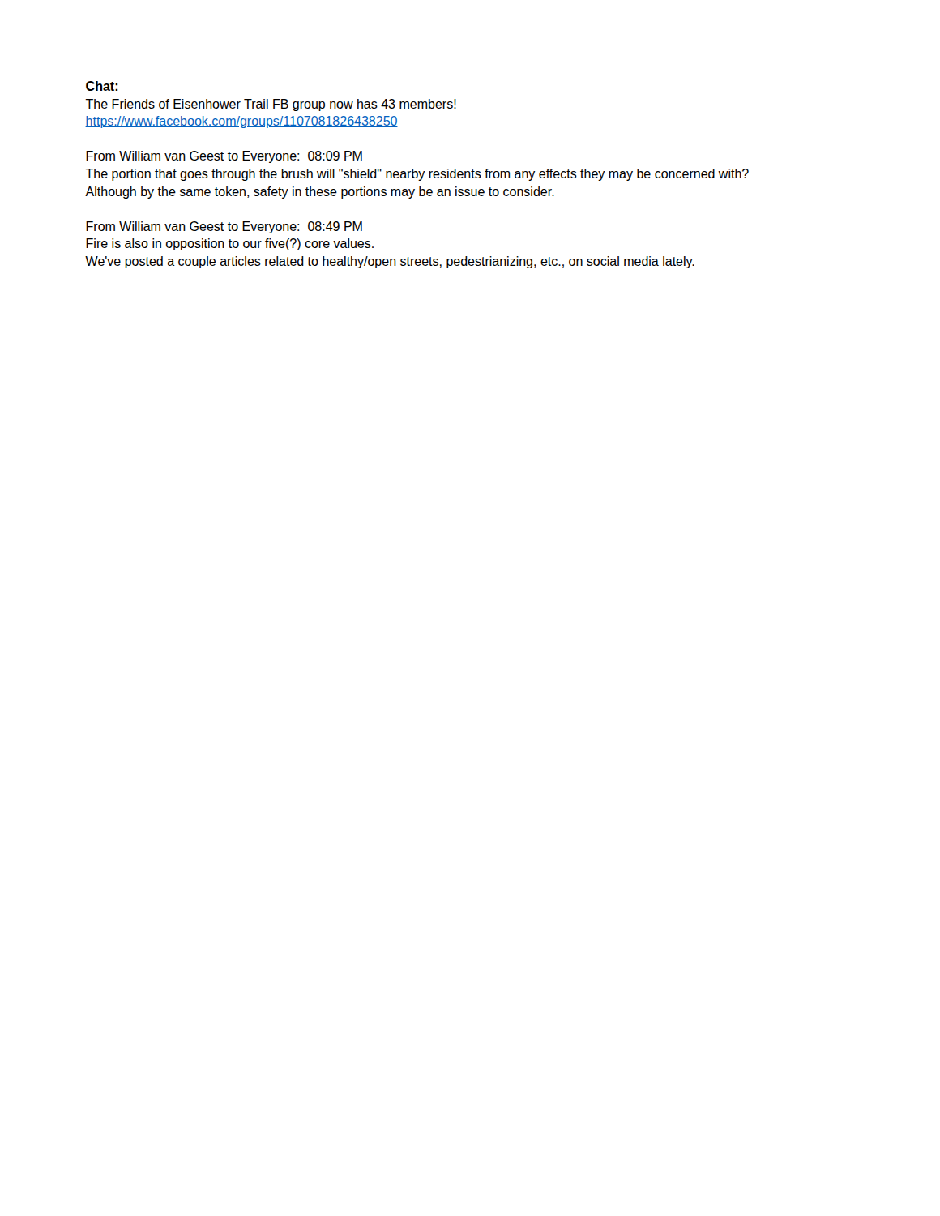Chat:
The Friends of Eisenhower Trail FB group now has 43 members!
https://www.facebook.com/groups/1107081826438250
From William van Geest to Everyone: 08:09 PM
The portion that goes through the brush will "shield" nearby residents from any effects they may be concerned with?
Although by the same token, safety in these portions may be an issue to consider.
From William van Geest to Everyone: 08:49 PM
Fire is also in opposition to our five(?) core values.
We've posted a couple articles related to healthy/open streets, pedestrianizing, etc., on social media lately.